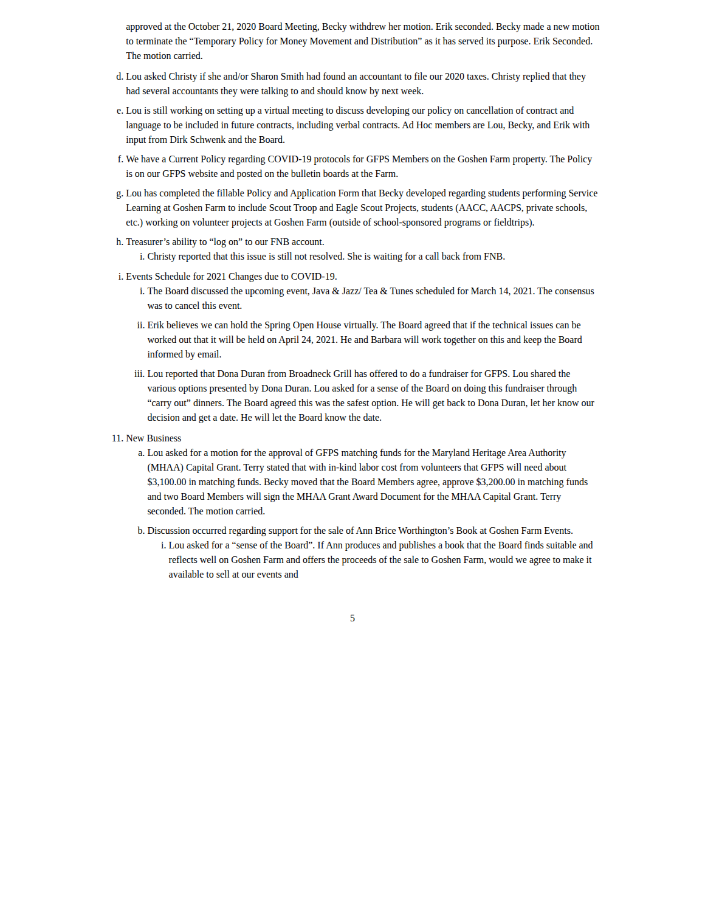approved at the October 21, 2020 Board Meeting, Becky withdrew her motion. Erik seconded. Becky made a new motion to terminate the “Temporary Policy for Money Movement and Distribution” as it has served its purpose. Erik Seconded. The motion carried.
Lou asked Christy if she and/or Sharon Smith had found an accountant to file our 2020 taxes. Christy replied that they had several accountants they were talking to and should know by next week.
Lou is still working on setting up a virtual meeting to discuss developing our policy on cancellation of contract and language to be included in future contracts, including verbal contracts. Ad Hoc members are Lou, Becky, and Erik with input from Dirk Schwenk and the Board.
We have a Current Policy regarding COVID-19 protocols for GFPS Members on the Goshen Farm property. The Policy is on our GFPS website and posted on the bulletin boards at the Farm.
Lou has completed the fillable Policy and Application Form that Becky developed regarding students performing Service Learning at Goshen Farm to include Scout Troop and Eagle Scout Projects, students (AACC, AACPS, private schools, etc.) working on volunteer projects at Goshen Farm (outside of school-sponsored programs or fieldtrips).
Treasurer’s ability to “log on” to our FNB account.
Christy reported that this issue is still not resolved. She is waiting for a call back from FNB.
Events Schedule for 2021 Changes due to COVID-19.
The Board discussed the upcoming event, Java & Jazz/ Tea & Tunes scheduled for March 14, 2021. The consensus was to cancel this event.
Erik believes we can hold the Spring Open House virtually. The Board agreed that if the technical issues can be worked out that it will be held on April 24, 2021. He and Barbara will work together on this and keep the Board informed by email.
Lou reported that Dona Duran from Broadneck Grill has offered to do a fundraiser for GFPS. Lou shared the various options presented by Dona Duran. Lou asked for a sense of the Board on doing this fundraiser through “carry out” dinners. The Board agreed this was the safest option. He will get back to Dona Duran, let her know our decision and get a date. He will let the Board know the date.
New Business
Lou asked for a motion for the approval of GFPS matching funds for the Maryland Heritage Area Authority (MHAA) Capital Grant. Terry stated that with in-kind labor cost from volunteers that GFPS will need about $3,100.00 in matching funds. Becky moved that the Board Members agree, approve $3,200.00 in matching funds and two Board Members will sign the MHAA Grant Award Document for the MHAA Capital Grant. Terry seconded. The motion carried.
Discussion occurred regarding support for the sale of Ann Brice Worthington’s Book at Goshen Farm Events.
Lou asked for a “sense of the Board”. If Ann produces and publishes a book that the Board finds suitable and reflects well on Goshen Farm and offers the proceeds of the sale to Goshen Farm, would we agree to make it available to sell at our events and
5